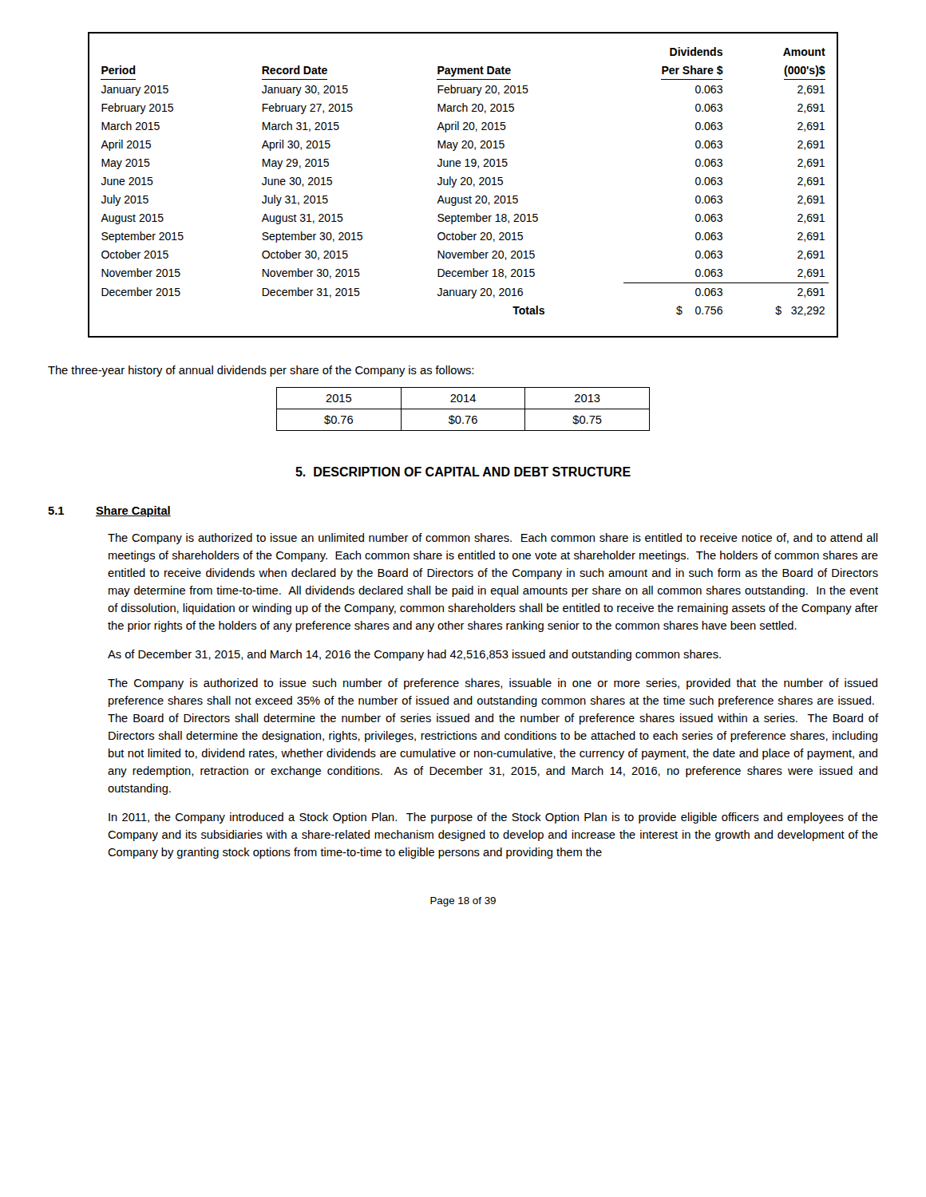| | | | Dividends | Amount |
| --- | --- | --- | --- | --- |
| Period | Record Date | Payment Date | Per Share $ | (000's)$ |
| January 2015 | January 30, 2015 | February 20, 2015 | 0.063 | 2,691 |
| February 2015 | February 27, 2015 | March 20, 2015 | 0.063 | 2,691 |
| March 2015 | March 31, 2015 | April 20, 2015 | 0.063 | 2,691 |
| April 2015 | April 30, 2015 | May 20, 2015 | 0.063 | 2,691 |
| May 2015 | May 29, 2015 | June 19, 2015 | 0.063 | 2,691 |
| June 2015 | June 30, 2015 | July 20, 2015 | 0.063 | 2,691 |
| July 2015 | July 31, 2015 | August 20, 2015 | 0.063 | 2,691 |
| August 2015 | August 31, 2015 | September 18, 2015 | 0.063 | 2,691 |
| September 2015 | September 30, 2015 | October 20, 2015 | 0.063 | 2,691 |
| October 2015 | October 30, 2015 | November 20, 2015 | 0.063 | 2,691 |
| November 2015 | November 30, 2015 | December 18, 2015 | 0.063 | 2,691 |
| December 2015 | December 31, 2015 | January 20, 2016 | 0.063 | 2,691 |
| | | Totals | $ 0.756 | $ 32,292 |
The three-year history of annual dividends per share of the Company is as follows:
| 2015 | 2014 | 2013 |
| $0.76 | $0.76 | $0.75 |
5. DESCRIPTION OF CAPITAL AND DEBT STRUCTURE
5.1 Share Capital
The Company is authorized to issue an unlimited number of common shares. Each common share is entitled to receive notice of, and to attend all meetings of shareholders of the Company. Each common share is entitled to one vote at shareholder meetings. The holders of common shares are entitled to receive dividends when declared by the Board of Directors of the Company in such amount and in such form as the Board of Directors may determine from time-to-time. All dividends declared shall be paid in equal amounts per share on all common shares outstanding. In the event of dissolution, liquidation or winding up of the Company, common shareholders shall be entitled to receive the remaining assets of the Company after the prior rights of the holders of any preference shares and any other shares ranking senior to the common shares have been settled.
As of December 31, 2015, and March 14, 2016 the Company had 42,516,853 issued and outstanding common shares.
The Company is authorized to issue such number of preference shares, issuable in one or more series, provided that the number of issued preference shares shall not exceed 35% of the number of issued and outstanding common shares at the time such preference shares are issued. The Board of Directors shall determine the number of series issued and the number of preference shares issued within a series. The Board of Directors shall determine the designation, rights, privileges, restrictions and conditions to be attached to each series of preference shares, including but not limited to, dividend rates, whether dividends are cumulative or non-cumulative, the currency of payment, the date and place of payment, and any redemption, retraction or exchange conditions. As of December 31, 2015, and March 14, 2016, no preference shares were issued and outstanding.
In 2011, the Company introduced a Stock Option Plan. The purpose of the Stock Option Plan is to provide eligible officers and employees of the Company and its subsidiaries with a share-related mechanism designed to develop and increase the interest in the growth and development of the Company by granting stock options from time-to-time to eligible persons and providing them the
Page 18 of 39